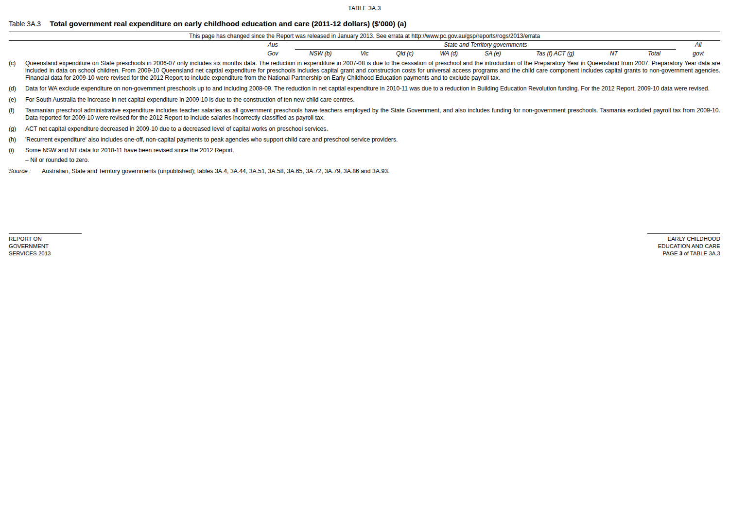TABLE 3A.3
Table 3A.3
Total government real expenditure on early childhood education and care (2011-12 dollars) ($'000) (a)
| This page has changed since the Report was released in January 2013. See errata at http://www.pc.gov.au/gsp/reports/rogs/2013/errata |
| | | Aus | State and Territory governments | All |
| | | Gov | NSW (b) | Vic | Qld (c) | WA (d) | SA (e) | Tas (f) ACT (g) | NT | Total | govt |
(c)
Queensland expenditure on State preschools in 2006-07 only includes six months data. The reduction in expenditure in 2007-08 is due to the cessation of preschool and the introduction of the Preparatory Year in Queensland from 2007. Preparatory Year data are included in data on school children. From 2009-10 Queensland net captial expenditure for preschools includes capital grant and construction costs for universal access programs and the child care component includes capital grants to non-government agencies. Financial data for 2009-10 were revised for the 2012 Report to include expenditure from the National Partnership on Early Childhood Education payments and to exclude payroll tax.
(d)
Data for WA exclude expenditure on non-government preschools up to and including 2008-09. The reduction in net captial expenditure in 2010-11 was due to a reduction in Building Education Revolution funding. For the 2012 Report, 2009-10 data were revised.
(e)
For South Australia the increase in net capital expenditure in 2009-10 is due to the construction of ten new child care centres.
(f)
Tasmanian preschool administrative expenditure includes teacher salaries as all government preschools have teachers employed by the State Government, and also includes funding for non-government preschools. Tasmania excluded payroll tax from 2009-10. Data reported for 2009-10 were revised for the 2012 Report to include salaries incorrectly classified as payroll tax.
(g)
ACT net capital expenditure decreased in 2009-10 due to a decreased level of capital works on preschool services.
(h)
'Recurrent expenditure' also includes one-off, non-capital payments to peak agencies who support child care and preschool service providers.
(i)
Some NSW and NT data for 2010-11 have been revised since the 2012 Report.
– Nil or rounded to zero.
Source :
Australian, State and Territory governments (unpublished); tables 3A.4, 3A.44, 3A.51, 3A.58, 3A.65, 3A.72, 3A.79, 3A.86 and 3A.93.
REPORT ON
GOVERNMENT
SERVICES 2013
EARLY CHILDHOOD
EDUCATION AND CARE
PAGE 3 of TABLE 3A.3